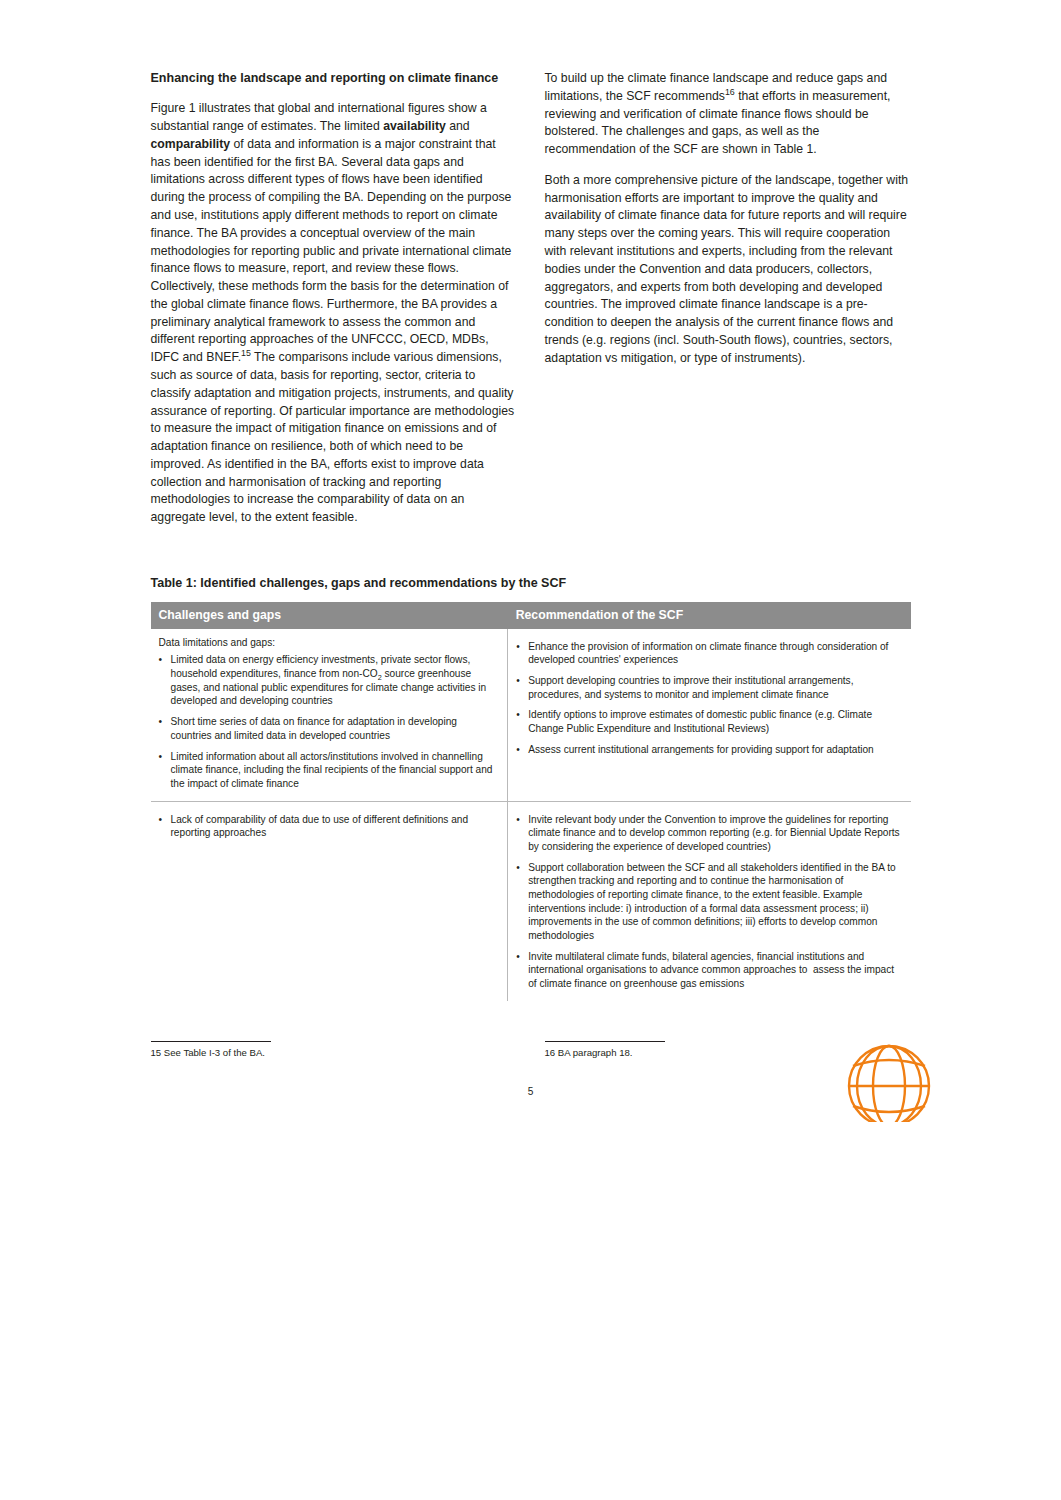Enhancing the landscape and reporting on climate finance
Figure 1 illustrates that global and international figures show a substantial range of estimates. The limited availability and comparability of data and information is a major constraint that has been identified for the first BA. Several data gaps and limitations across different types of flows have been identified during the process of compiling the BA. Depending on the purpose and use, institutions apply different methods to report on climate finance. The BA provides a conceptual overview of the main methodologies for reporting public and private international climate finance flows to measure, report, and review these flows. Collectively, these methods form the basis for the determination of the global climate finance flows. Furthermore, the BA provides a preliminary analytical framework to assess the common and different reporting approaches of the UNFCCC, OECD, MDBs, IDFC and BNEF.15 The comparisons include various dimensions, such as source of data, basis for reporting, sector, criteria to classify adaptation and mitigation projects, instruments, and quality assurance of reporting. Of particular importance are methodologies to measure the impact of mitigation finance on emissions and of adaptation finance on resilience, both of which need to be improved. As identified in the BA, efforts exist to improve data collection and harmonisation of tracking and reporting methodologies to increase the comparability of data on an aggregate level, to the extent feasible.
To build up the climate finance landscape and reduce gaps and limitations, the SCF recommends16 that efforts in measurement, reviewing and verification of climate finance flows should be bolstered. The challenges and gaps, as well as the recommendation of the SCF are shown in Table 1.
Both a more comprehensive picture of the landscape, together with harmonisation efforts are important to improve the quality and availability of climate finance data for future reports and will require many steps over the coming years. This will require cooperation with relevant institutions and experts, including from the relevant bodies under the Convention and data producers, collectors, aggregators, and experts from both developing and developed countries. The improved climate finance landscape is a pre-condition to deepen the analysis of the current finance flows and trends (e.g. regions (incl. South-South flows), countries, sectors, adaptation vs mitigation, or type of instruments).
Table 1: Identified challenges, gaps and recommendations by the SCF
| Challenges and gaps | Recommendation of the SCF |
| --- | --- |
| Data limitations and gaps: Limited data on energy efficiency investments, private sector flows, household expenditures, finance from non-CO 2 source greenhouse gases, and national public expenditures for climate change activities in developed and developing countries Short time series of data on finance for adaptation in developing countries and limited data in developed countries Limited information about all actors/institutions involved in channelling climate finance, including the final recipients of the financial support and the impact of climate finance | Enhance the provision of information on climate finance through consideration of developed countries' experiences Support developing countries to improve their institutional arrangements, procedures, and systems to monitor and implement climate finance Identify options to improve estimates of domestic public finance (e.g. Climate Change Public Expenditure and Institutional Reviews) Assess current institutional arrangements for providing support for adaptation |
| Lack of comparability of data due to use of different definitions and reporting approaches | Invite relevant body under the Convention to improve the guidelines for reporting climate finance and to develop common reporting (e.g. for Biennial Update Reports by considering the experience of developed countries) Support collaboration between the SCF and all stakeholders identified in the BA to strengthen tracking and reporting and to continue the harmonisation of methodologies of reporting climate finance, to the extent feasible. Example interventions include: i) introduction of a formal data assessment process; ii) improvements in the use of common definitions; iii) efforts to develop common methodologies Invite multilateral climate funds, bilateral agencies, financial institutions and international organisations to advance common approaches to assess the impact of climate finance on greenhouse gas emissions |
15 See Table I-3 of the BA.
16 BA paragraph 18.
5